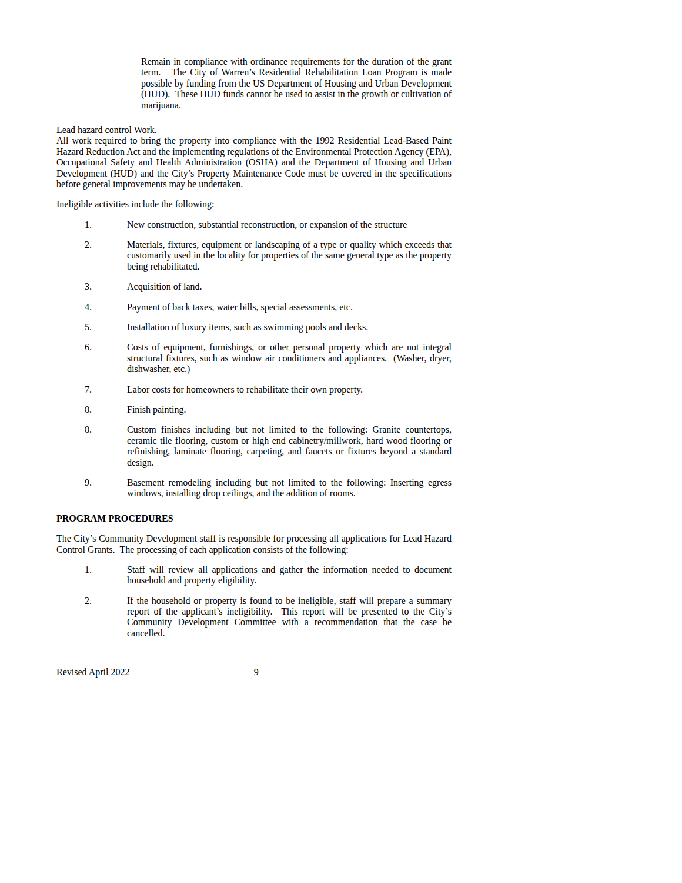Remain in compliance with ordinance requirements for the duration of the grant term. The City of Warren’s Residential Rehabilitation Loan Program is made possible by funding from the US Department of Housing and Urban Development (HUD). These HUD funds cannot be used to assist in the growth or cultivation of marijuana.
Lead hazard control Work.
All work required to bring the property into compliance with the 1992 Residential Lead-Based Paint Hazard Reduction Act and the implementing regulations of the Environmental Protection Agency (EPA), Occupational Safety and Health Administration (OSHA) and the Department of Housing and Urban Development (HUD) and the City’s Property Maintenance Code must be covered in the specifications before general improvements may be undertaken.
Ineligible activities include the following:
1. New construction, substantial reconstruction, or expansion of the structure
2. Materials, fixtures, equipment or landscaping of a type or quality which exceeds that customarily used in the locality for properties of the same general type as the property being rehabilitated.
3. Acquisition of land.
4. Payment of back taxes, water bills, special assessments, etc.
5. Installation of luxury items, such as swimming pools and decks.
6. Costs of equipment, furnishings, or other personal property which are not integral structural fixtures, such as window air conditioners and appliances. (Washer, dryer, dishwasher, etc.)
7. Labor costs for homeowners to rehabilitate their own property.
8. Finish painting.
8. Custom finishes including but not limited to the following: Granite countertops, ceramic tile flooring, custom or high end cabinetry/millwork, hard wood flooring or refinishing, laminate flooring, carpeting, and faucets or fixtures beyond a standard design.
9. Basement remodeling including but not limited to the following: Inserting egress windows, installing drop ceilings, and the addition of rooms.
PROGRAM PROCEDURES
The City’s Community Development staff is responsible for processing all applications for Lead Hazard Control Grants. The processing of each application consists of the following:
1. Staff will review all applications and gather the information needed to document household and property eligibility.
2. If the household or property is found to be ineligible, staff will prepare a summary report of the applicant’s ineligibility. This report will be presented to the City’s Community Development Committee with a recommendation that the case be cancelled.
Revised April 2022 9